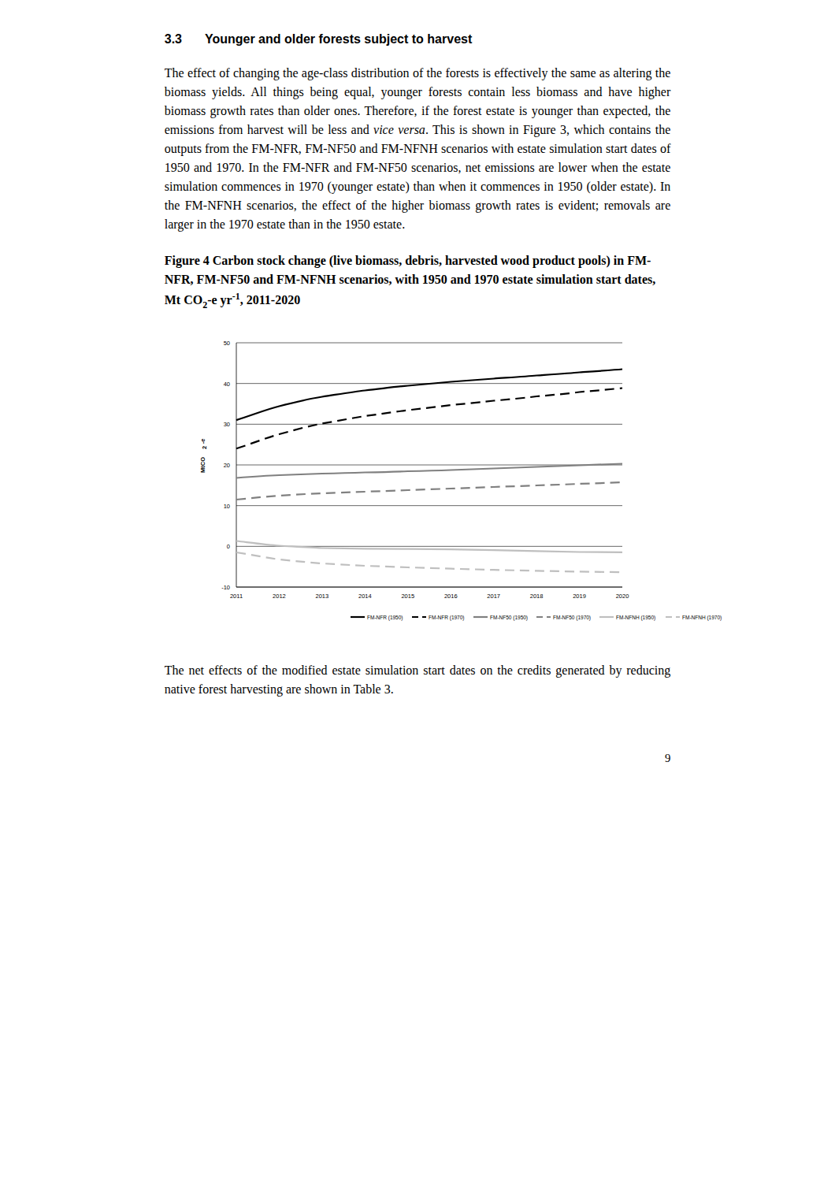3.3 Younger and older forests subject to harvest
The effect of changing the age-class distribution of the forests is effectively the same as altering the biomass yields. All things being equal, younger forests contain less biomass and have higher biomass growth rates than older ones. Therefore, if the forest estate is younger than expected, the emissions from harvest will be less and vice versa. This is shown in Figure 3, which contains the outputs from the FM-NFR, FM-NF50 and FM-NFNH scenarios with estate simulation start dates of 1950 and 1970. In the FM-NFR and FM-NF50 scenarios, net emissions are lower when the estate simulation commences in 1970 (younger estate) than when it commences in 1950 (older estate). In the FM-NFNH scenarios, the effect of the higher biomass growth rates is evident; removals are larger in the 1970 estate than in the 1950 estate.
Figure 4 Carbon stock change (live biomass, debris, harvested wood product pools) in FM-NFR, FM-NF50 and FM-NFNH scenarios, with 1950 and 1970 estate simulation start dates, Mt CO2-e yr-1, 2011-2020
50 40 30 20 10 0 -10 MtCO 2 -e 2011 2012 2013 2014 2015 2016 2017 2018 2019 2020 FM-NFR (1950) FM-NFR (1970) FM-NF50 (1950) FM-NF50 (1970) FM-NFNH (1950) FM-NFNH (1970)
The net effects of the modified estate simulation start dates on the credits generated by reducing native forest harvesting are shown in Table 3.
9